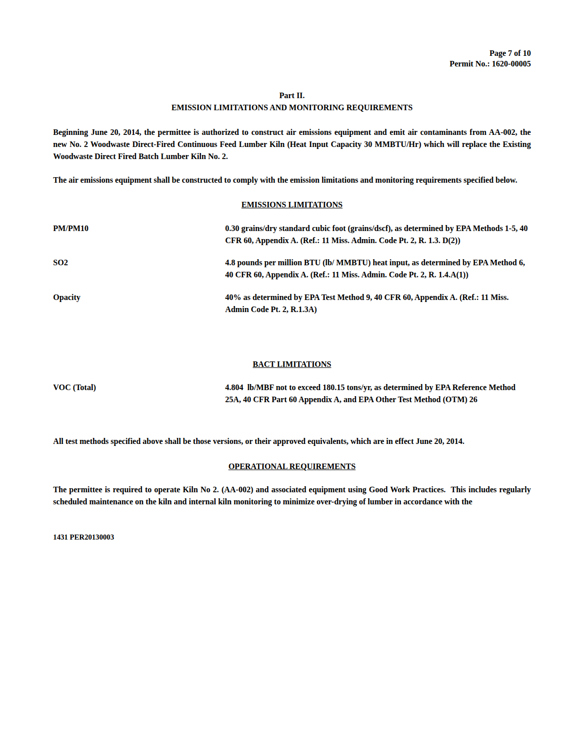Page 7 of 10
Permit No.: 1620-00005
Part II.
EMISSION LIMITATIONS AND MONITORING REQUIREMENTS
Beginning June 20, 2014, the permittee is authorized to construct air emissions equipment and emit air contaminants from AA-002, the new No. 2 Woodwaste Direct-Fired Continuous Feed Lumber Kiln (Heat Input Capacity 30 MMBTU/Hr) which will replace the Existing Woodwaste Direct Fired Batch Lumber Kiln No. 2.
The air emissions equipment shall be constructed to comply with the emission limitations and monitoring requirements specified below.
EMISSIONS LIMITATIONS
| PM/PM10 | 0.30 grains/dry standard cubic foot (grains/dscf), as determined by EPA Methods 1-5, 40 CFR 60, Appendix A. (Ref.: 11 Miss. Admin. Code Pt. 2, R. 1.3. D(2)) |
| SO2 | 4.8 pounds per million BTU (lb/ MMBTU) heat input, as determined by EPA Method 6, 40 CFR 60, Appendix A. (Ref.: 11 Miss. Admin. Code Pt. 2, R. 1.4.A(1)) |
| Opacity | 40% as determined by EPA Test Method 9, 40 CFR 60, Appendix A. (Ref.: 11 Miss. Admin Code Pt. 2, R.1.3A) |
BACT LIMITATIONS
| VOC (Total) | 4.804 lb/MBF not to exceed 180.15 tons/yr, as determined by EPA Reference Method 25A, 40 CFR Part 60 Appendix A, and EPA Other Test Method (OTM) 26 |
All test methods specified above shall be those versions, or their approved equivalents, which are in effect June 20, 2014.
OPERATIONAL REQUIREMENTS
The permittee is required to operate Kiln No 2. (AA-002) and associated equipment using Good Work Practices. This includes regularly scheduled maintenance on the kiln and internal kiln monitoring to minimize over-drying of lumber in accordance with the
1431 PER20130003